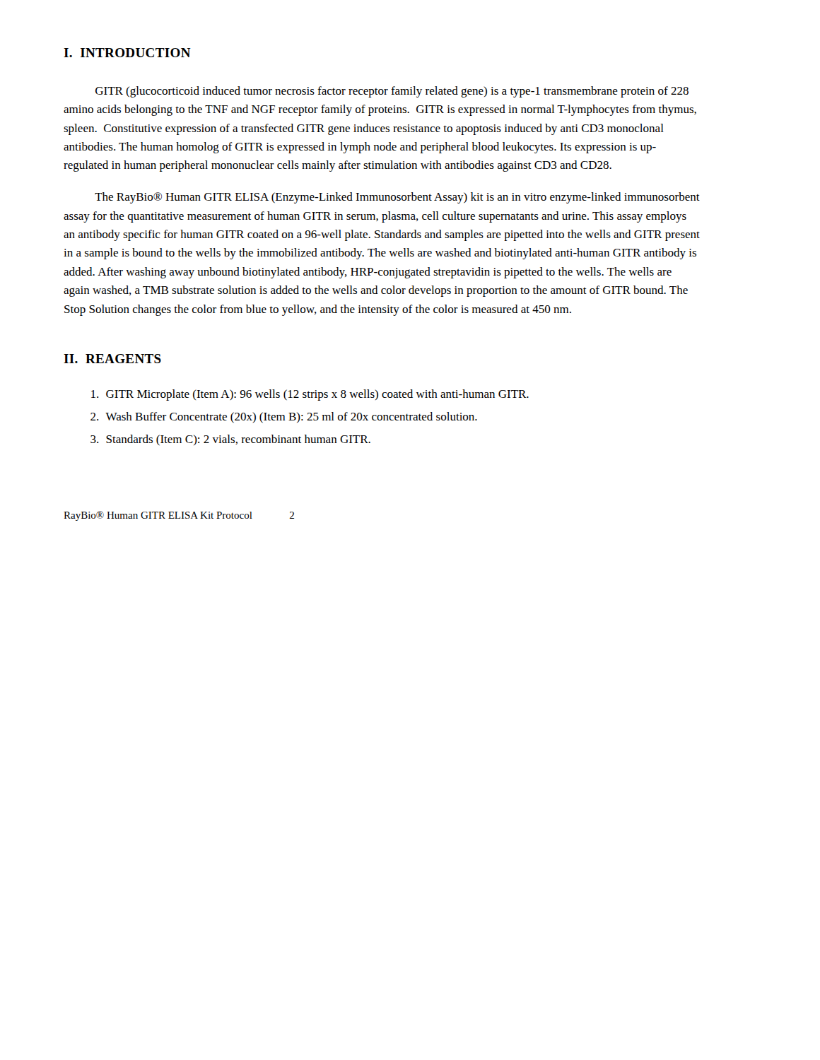I. INTRODUCTION
GITR (glucocorticoid induced tumor necrosis factor receptor family related gene) is a type-1 transmembrane protein of 228 amino acids belonging to the TNF and NGF receptor family of proteins. GITR is expressed in normal T-lymphocytes from thymus, spleen. Constitutive expression of a transfected GITR gene induces resistance to apoptosis induced by anti CD3 monoclonal antibodies. The human homolog of GITR is expressed in lymph node and peripheral blood leukocytes. Its expression is up-regulated in human peripheral mononuclear cells mainly after stimulation with antibodies against CD3 and CD28.
The RayBio® Human GITR ELISA (Enzyme-Linked Immunosorbent Assay) kit is an in vitro enzyme-linked immunosorbent assay for the quantitative measurement of human GITR in serum, plasma, cell culture supernatants and urine. This assay employs an antibody specific for human GITR coated on a 96-well plate. Standards and samples are pipetted into the wells and GITR present in a sample is bound to the wells by the immobilized antibody. The wells are washed and biotinylated anti-human GITR antibody is added. After washing away unbound biotinylated antibody, HRP-conjugated streptavidin is pipetted to the wells. The wells are again washed, a TMB substrate solution is added to the wells and color develops in proportion to the amount of GITR bound. The Stop Solution changes the color from blue to yellow, and the intensity of the color is measured at 450 nm.
II. REAGENTS
GITR Microplate (Item A): 96 wells (12 strips x 8 wells) coated with anti-human GITR.
Wash Buffer Concentrate (20x) (Item B): 25 ml of 20x concentrated solution.
Standards (Item C): 2 vials, recombinant human GITR.
RayBio® Human GITR ELISA Kit Protocol2